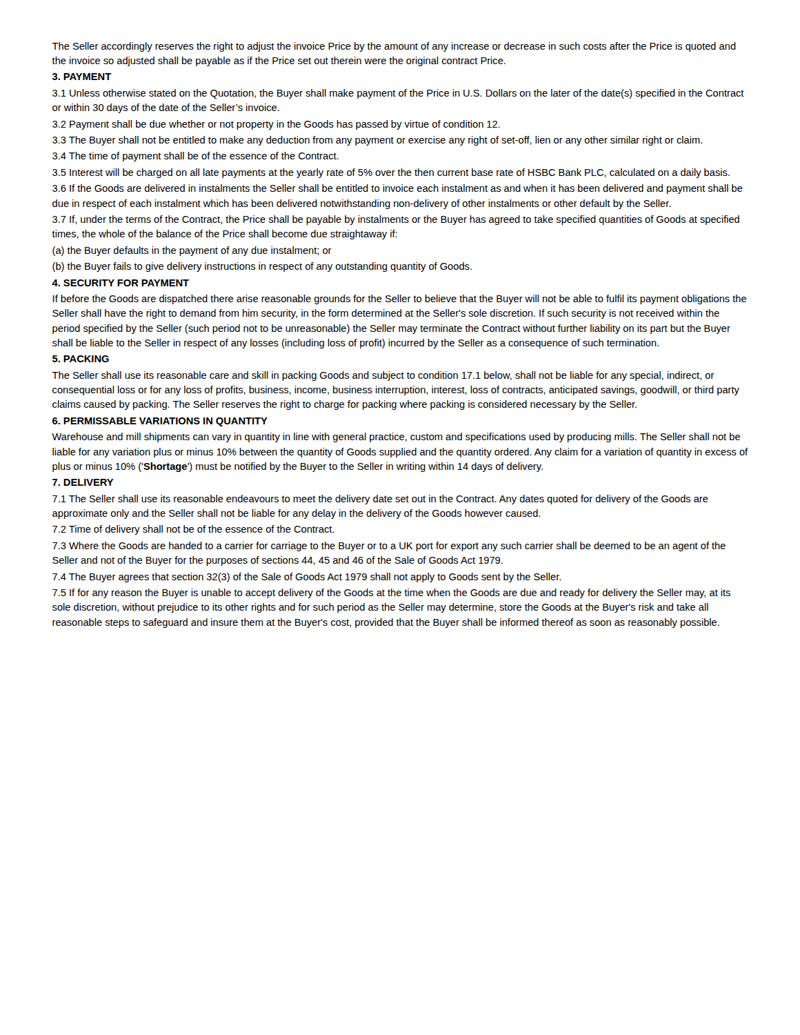The Seller accordingly reserves the right to adjust the invoice Price by the amount of any increase or decrease in such costs after the Price is quoted and the invoice so adjusted shall be payable as if the Price set out therein were the original contract Price.
3. PAYMENT
3.1 Unless otherwise stated on the Quotation, the Buyer shall make payment of the Price in U.S. Dollars on the later of the date(s) specified in the Contract or within 30 days of the date of the Seller’s invoice.
3.2 Payment shall be due whether or not property in the Goods has passed by virtue of condition 12.
3.3 The Buyer shall not be entitled to make any deduction from any payment or exercise any right of set-off, lien or any other similar right or claim.
3.4 The time of payment shall be of the essence of the Contract.
3.5 Interest will be charged on all late payments at the yearly rate of 5% over the then current base rate of HSBC Bank PLC, calculated on a daily basis.
3.6 If the Goods are delivered in instalments the Seller shall be entitled to invoice each instalment as and when it has been delivered and payment shall be due in respect of each instalment which has been delivered notwithstanding non-delivery of other instalments or other default by the Seller.
3.7 If, under the terms of the Contract, the Price shall be payable by instalments or the Buyer has agreed to take specified quantities of Goods at specified times, the whole of the balance of the Price shall become due straightaway if:
(a) the Buyer defaults in the payment of any due instalment; or
(b) the Buyer fails to give delivery instructions in respect of any outstanding quantity of Goods.
4. SECURITY FOR PAYMENT
If before the Goods are dispatched there arise reasonable grounds for the Seller to believe that the Buyer will not be able to fulfil its payment obligations the Seller shall have the right to demand from him security, in the form determined at the Seller's sole discretion. If such security is not received within the period specified by the Seller (such period not to be unreasonable) the Seller may terminate the Contract without further liability on its part but the Buyer shall be liable to the Seller in respect of any losses (including loss of profit) incurred by the Seller as a consequence of such termination.
5. PACKING
The Seller shall use its reasonable care and skill in packing Goods and subject to condition 17.1 below, shall not be liable for any special, indirect, or consequential loss or for any loss of profits, business, income, business interruption, interest, loss of contracts, anticipated savings, goodwill, or third party claims caused by packing. The Seller reserves the right to charge for packing where packing is considered necessary by the Seller.
6. PERMISSABLE VARIATIONS IN QUANTITY
Warehouse and mill shipments can vary in quantity in line with general practice, custom and specifications used by producing mills. The Seller shall not be liable for any variation plus or minus 10% between the quantity of Goods supplied and the quantity ordered. Any claim for a variation of quantity in excess of plus or minus 10% ('Shortage') must be notified by the Buyer to the Seller in writing within 14 days of delivery.
7. DELIVERY
7.1 The Seller shall use its reasonable endeavours to meet the delivery date set out in the Contract. Any dates quoted for delivery of the Goods are approximate only and the Seller shall not be liable for any delay in the delivery of the Goods however caused.
7.2 Time of delivery shall not be of the essence of the Contract.
7.3 Where the Goods are handed to a carrier for carriage to the Buyer or to a UK port for export any such carrier shall be deemed to be an agent of the Seller and not of the Buyer for the purposes of sections 44, 45 and 46 of the Sale of Goods Act 1979.
7.4 The Buyer agrees that section 32(3) of the Sale of Goods Act 1979 shall not apply to Goods sent by the Seller.
7.5 If for any reason the Buyer is unable to accept delivery of the Goods at the time when the Goods are due and ready for delivery the Seller may, at its sole discretion, without prejudice to its other rights and for such period as the Seller may determine, store the Goods at the Buyer's risk and take all reasonable steps to safeguard and insure them at the Buyer's cost, provided that the Buyer shall be informed thereof as soon as reasonably possible.